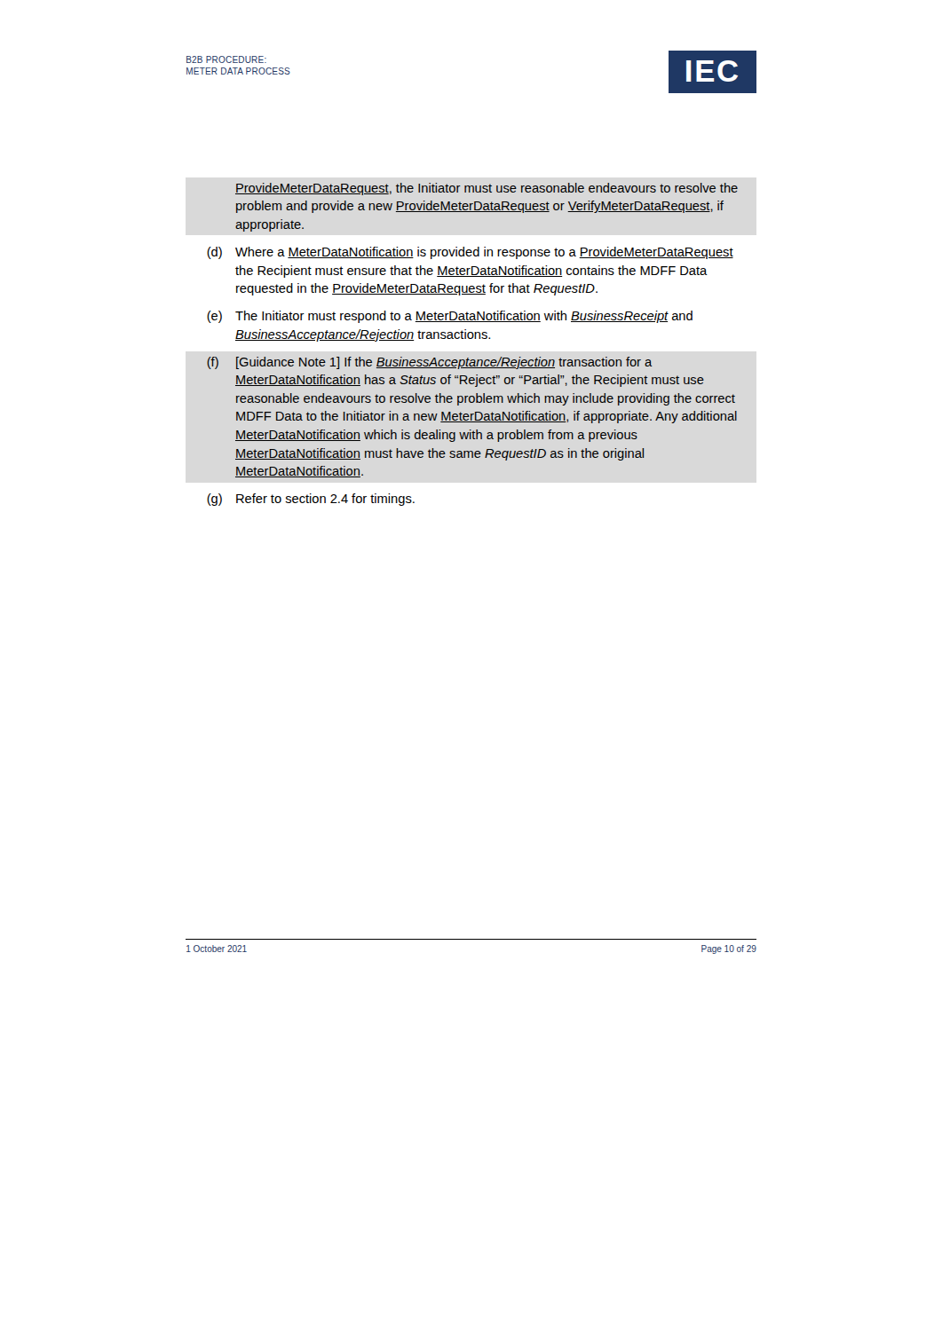B2B PROCEDURE:
METER DATA PROCESS
IEC
ProvideMeterDataRequest, the Initiator must use reasonable endeavours to resolve the problem and provide a new ProvideMeterDataRequest or VerifyMeterDataRequest, if appropriate.
(d)
Where a MeterDataNotification is provided in response to a ProvideMeterDataRequest the Recipient must ensure that the MeterDataNotification contains the MDFF Data requested in the ProvideMeterDataRequest for that RequestID.
(e)
The Initiator must respond to a MeterDataNotification with BusinessReceipt and BusinessAcceptance/Rejection transactions.
(f)
[Guidance Note 1] If the BusinessAcceptance/Rejection transaction for a MeterDataNotification has a Status of “Reject” or “Partial”, the Recipient must use reasonable endeavours to resolve the problem which may include providing the correct MDFF Data to the Initiator in a new MeterDataNotification, if appropriate. Any additional MeterDataNotification which is dealing with a problem from a previous MeterDataNotification must have the same RequestID as in the original MeterDataNotification.
(g)
Refer to section 2.4 for timings.
1 October 2021
Page 10 of 29